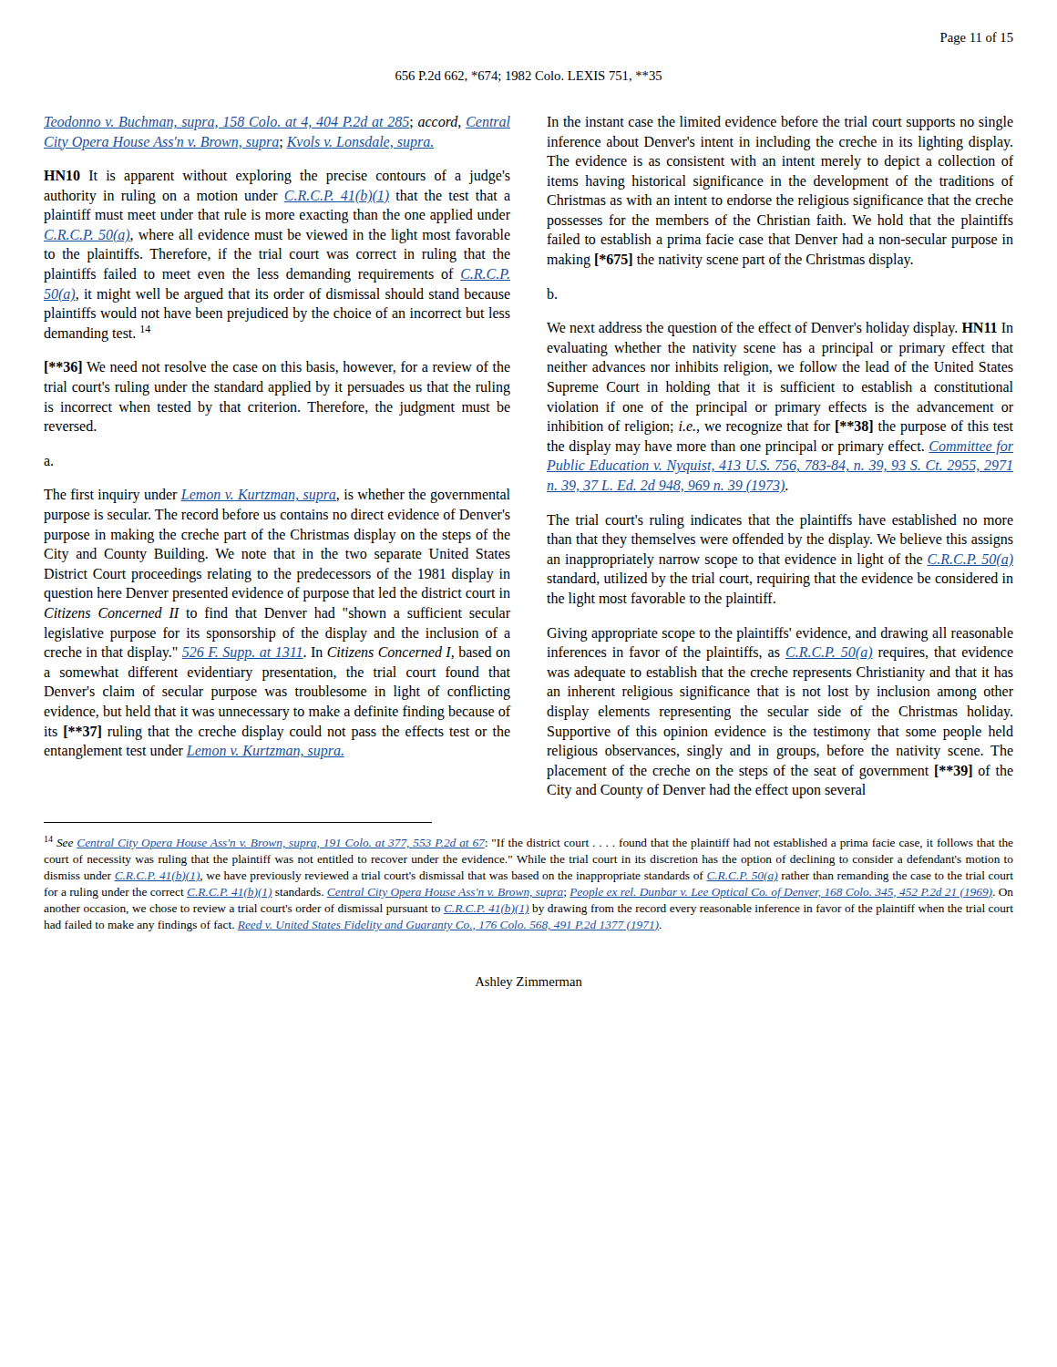Page 11 of 15
656 P.2d 662, *674; 1982 Colo. LEXIS 751, **35
Teodonno v. Buchman, supra, 158 Colo. at 4, 404 P.2d at 285; accord, Central City Opera House Ass'n v. Brown, supra; Kvols v. Lonsdale, supra.
HN10 It is apparent without exploring the precise contours of a judge's authority in ruling on a motion under C.R.C.P. 41(b)(1) that the test that a plaintiff must meet under that rule is more exacting than the one applied under C.R.C.P. 50(a), where all evidence must be viewed in the light most favorable to the plaintiffs. Therefore, if the trial court was correct in ruling that the plaintiffs failed to meet even the less demanding requirements of C.R.C.P. 50(a), it might well be argued that its order of dismissal should stand because plaintiffs would not have been prejudiced by the choice of an incorrect but less demanding test. 14
[**36] We need not resolve the case on this basis, however, for a review of the trial court's ruling under the standard applied by it persuades us that the ruling is incorrect when tested by that criterion. Therefore, the judgment must be reversed.
a.
The first inquiry under Lemon v. Kurtzman, supra, is whether the governmental purpose is secular. The record before us contains no direct evidence of Denver's purpose in making the creche part of the Christmas display on the steps of the City and County Building. We note that in the two separate United States District Court proceedings relating to the predecessors of the 1981 display in question here Denver presented evidence of purpose that led the district court in Citizens Concerned II to find that Denver had "shown a sufficient secular legislative purpose for its sponsorship of the display and the inclusion of a creche in that display." 526 F. Supp. at 1311. In Citizens Concerned I, based on a somewhat different evidentiary presentation, the trial court found that Denver's claim of secular purpose was troublesome in light of conflicting evidence, but held that it was unnecessary to make a definite finding because of its [**37] ruling that the creche display could not pass the effects test or the entanglement test under Lemon v. Kurtzman, supra.
In the instant case the limited evidence before the trial court supports no single inference about Denver's intent in including the creche in its lighting display. The evidence is as consistent with an intent merely to depict a collection of items having historical significance in the development of the traditions of Christmas as with an intent to endorse the religious significance that the creche possesses for the members of the Christian faith. We hold that the plaintiffs failed to establish a prima facie case that Denver had a non-secular purpose in making [*675] the nativity scene part of the Christmas display.
b.
We next address the question of the effect of Denver's holiday display. HN11 In evaluating whether the nativity scene has a principal or primary effect that neither advances nor inhibits religion, we follow the lead of the United States Supreme Court in holding that it is sufficient to establish a constitutional violation if one of the principal or primary effects is the advancement or inhibition of religion; i.e., we recognize that for [**38] the purpose of this test the display may have more than one principal or primary effect. Committee for Public Education v. Nyquist, 413 U.S. 756, 783-84, n. 39, 93 S. Ct. 2955, 2971 n. 39, 37 L. Ed. 2d 948, 969 n. 39 (1973).
The trial court's ruling indicates that the plaintiffs have established no more than that they themselves were offended by the display. We believe this assigns an inappropriately narrow scope to that evidence in light of the C.R.C.P. 50(a) standard, utilized by the trial court, requiring that the evidence be considered in the light most favorable to the plaintiff.
Giving appropriate scope to the plaintiffs' evidence, and drawing all reasonable inferences in favor of the plaintiffs, as C.R.C.P. 50(a) requires, that evidence was adequate to establish that the creche represents Christianity and that it has an inherent religious significance that is not lost by inclusion among other display elements representing the secular side of the Christmas holiday. Supportive of this opinion evidence is the testimony that some people held religious observances, singly and in groups, before the nativity scene. The placement of the creche on the steps of the seat of government [**39] of the City and County of Denver had the effect upon several
14 See Central City Opera House Ass'n v. Brown, supra, 191 Colo. at 377, 553 P.2d at 67: "If the district court . . . . found that the plaintiff had not established a prima facie case, it follows that the court of necessity was ruling that the plaintiff was not entitled to recover under the evidence." While the trial court in its discretion has the option of declining to consider a defendant's motion to dismiss under C.R.C.P. 41(b)(1), we have previously reviewed a trial court's dismissal that was based on the inappropriate standards of C.R.C.P. 50(a) rather than remanding the case to the trial court for a ruling under the correct C.R.C.P. 41(b)(1) standards. Central City Opera House Ass'n v. Brown, supra; People ex rel. Dunbar v. Lee Optical Co. of Denver, 168 Colo. 345, 452 P.2d 21 (1969). On another occasion, we chose to review a trial court's order of dismissal pursuant to C.R.C.P. 41(b)(1) by drawing from the record every reasonable inference in favor of the plaintiff when the trial court had failed to make any findings of fact. Reed v. United States Fidelity and Guaranty Co., 176 Colo. 568, 491 P.2d 1377 (1971).
Ashley Zimmerman